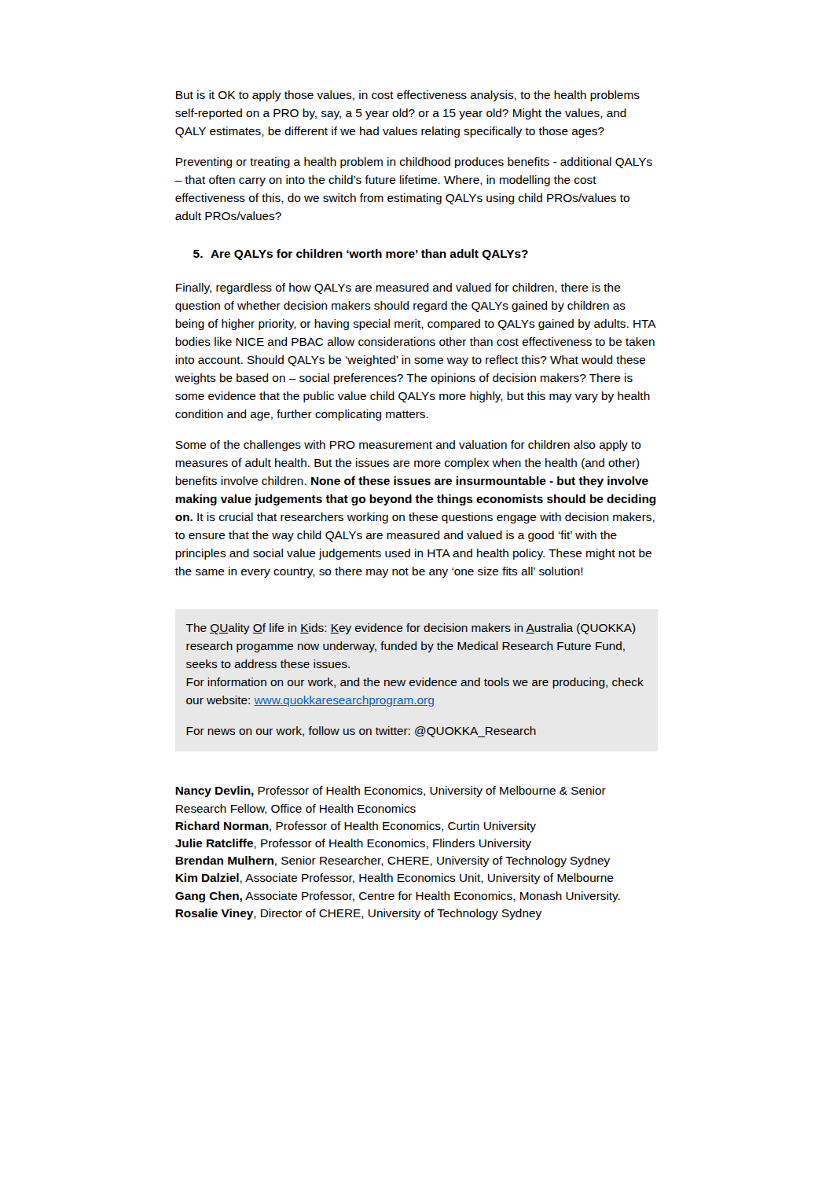But is it OK to apply those values, in cost effectiveness analysis, to the health problems self-reported on a PRO by, say, a 5 year old? or a 15 year old? Might the values, and QALY estimates, be different if we had values relating specifically to those ages?
Preventing or treating a health problem in childhood produces benefits - additional QALYs – that often carry on into the child’s future lifetime. Where, in modelling the cost effectiveness of this, do we switch from estimating QALYs using child PROs/values to adult PROs/values?
Are QALYs for children ‘worth more’ than adult QALYs?
Finally, regardless of how QALYs are measured and valued for children, there is the question of whether decision makers should regard the QALYs gained by children as being of higher priority, or having special merit, compared to QALYs gained by adults. HTA bodies like NICE and PBAC allow considerations other than cost effectiveness to be taken into account. Should QALYs be ‘weighted’ in some way to reflect this? What would these weights be based on – social preferences? The opinions of decision makers? There is some evidence that the public value child QALYs more highly, but this may vary by health condition and age, further complicating matters.
Some of the challenges with PRO measurement and valuation for children also apply to measures of adult health. But the issues are more complex when the health (and other) benefits involve children. None of these issues are insurmountable - but they involve making value judgements that go beyond the things economists should be deciding on. It is crucial that researchers working on these questions engage with decision makers, to ensure that the way child QALYs are measured and valued is a good ‘fit’ with the principles and social value judgements used in HTA and health policy. These might not be the same in every country, so there may not be any ‘one size fits all’ solution!
The QUality Of life in Kids: Key evidence for decision makers in Australia (QUOKKA) research progamme now underway, funded by the Medical Research Future Fund, seeks to address these issues.
For information on our work, and the new evidence and tools we are producing, check our website: www.quokkaresearchprogram.org
For news on our work, follow us on twitter: @QUOKKA_Research
Nancy Devlin, Professor of Health Economics, University of Melbourne & Senior Research Fellow, Office of Health Economics
Richard Norman, Professor of Health Economics, Curtin University
Julie Ratcliffe, Professor of Health Economics, Flinders University
Brendan Mulhern, Senior Researcher, CHERE, University of Technology Sydney
Kim Dalziel, Associate Professor, Health Economics Unit, University of Melbourne
Gang Chen, Associate Professor, Centre for Health Economics, Monash University.
Rosalie Viney, Director of CHERE, University of Technology Sydney